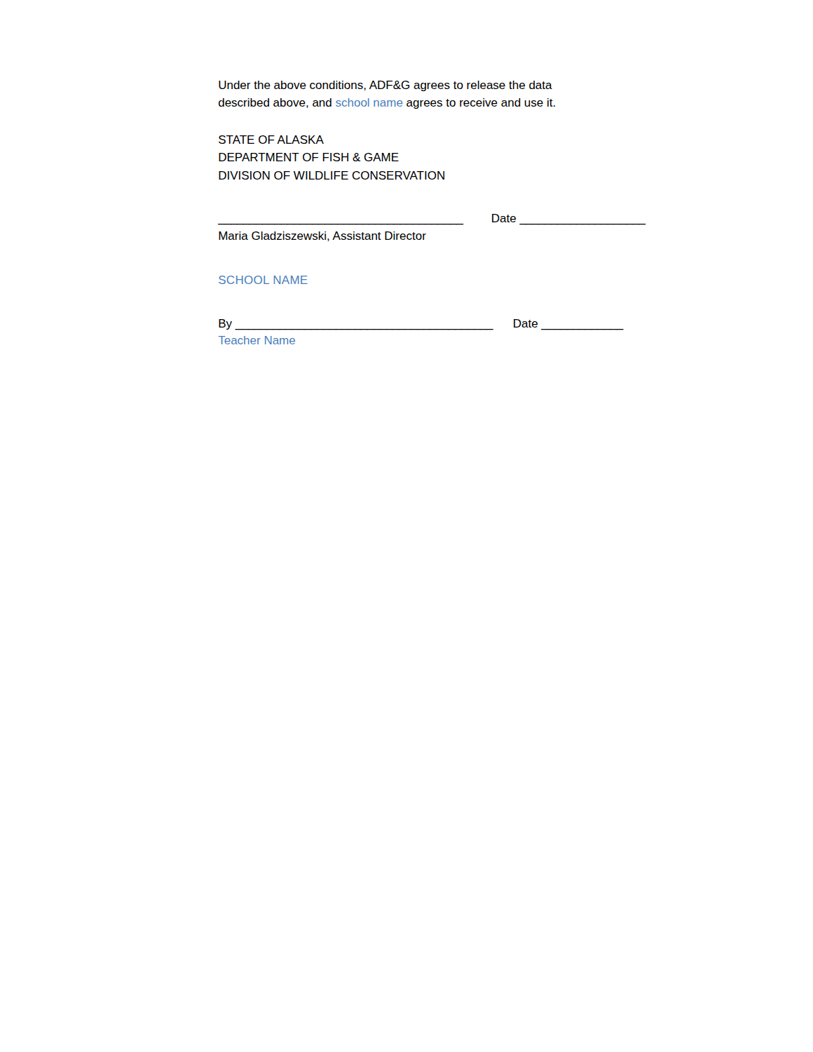Under the above conditions, ADF&G agrees to release the data described above, and school name agrees to receive and use it.
STATE OF ALASKA
DEPARTMENT OF FISH & GAME
DIVISION OF WILDLIFE CONSERVATION
_______________________________________ Date ____________________
Maria Gladziszewski, Assistant Director
SCHOOL NAME
By _________________________________________ Date _____________
Teacher Name